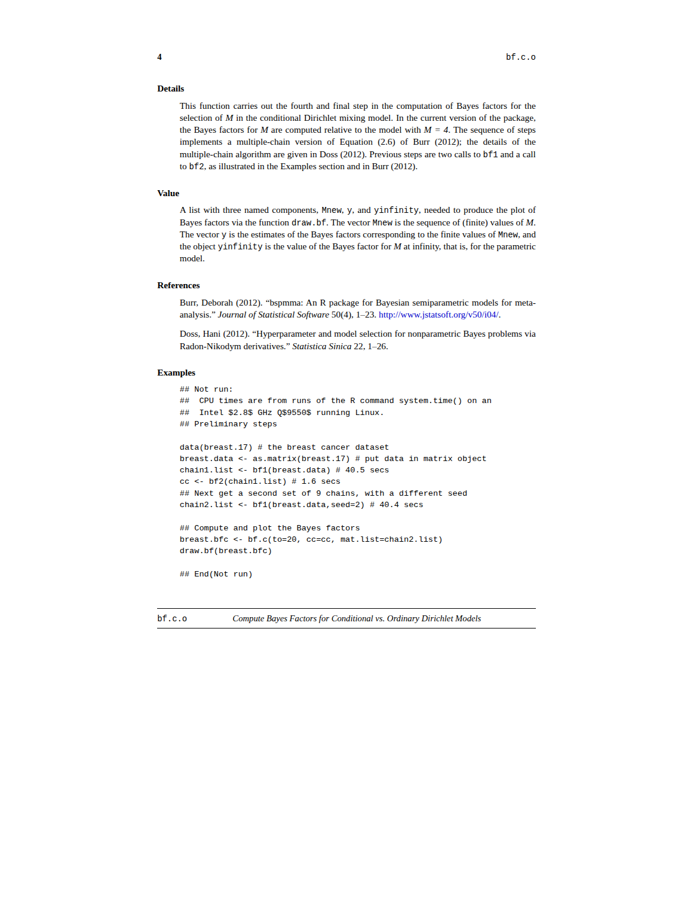4 bf.c.o
Details
This function carries out the fourth and final step in the computation of Bayes factors for the selection of M in the conditional Dirichlet mixing model. In the current version of the package, the Bayes factors for M are computed relative to the model with M = 4. The sequence of steps implements a multiple-chain version of Equation (2.6) of Burr (2012); the details of the multiple-chain algorithm are given in Doss (2012). Previous steps are two calls to bf1 and a call to bf2, as illustrated in the Examples section and in Burr (2012).
Value
A list with three named components, Mnew, y, and yinfinity, needed to produce the plot of Bayes factors via the function draw.bf. The vector Mnew is the sequence of (finite) values of M. The vector y is the estimates of the Bayes factors corresponding to the finite values of Mnew, and the object yinfinity is the value of the Bayes factor for M at infinity, that is, for the parametric model.
References
Burr, Deborah (2012). “bspmma: An R package for Bayesian semiparametric models for meta-analysis.” Journal of Statistical Software 50(4), 1–23. http://www.jstatsoft.org/v50/i04/.
Doss, Hani (2012). “Hyperparameter and model selection for nonparametric Bayes problems via Radon-Nikodym derivatives.” Statistica Sinica 22, 1–26.
Examples
## Not run: 
##  CPU times are from runs of the R command system.time() on an
##  Intel $2.8$ GHz Q$9550$ running Linux.
## Preliminary steps

data(breast.17) # the breast cancer dataset
breast.data <- as.matrix(breast.17) # put data in matrix object
chain1.list <- bf1(breast.data) # 40.5 secs
cc <- bf2(chain1.list) # 1.6 secs
## Next get a second set of 9 chains, with a different seed
chain2.list <- bf1(breast.data,seed=2) # 40.4 secs

## Compute and plot the Bayes factors
breast.bfc <- bf.c(to=20, cc=cc, mat.list=chain2.list)
draw.bf(breast.bfc)

## End(Not run)
bf.c.o Compute Bayes Factors for Conditional vs. Ordinary Dirichlet Models